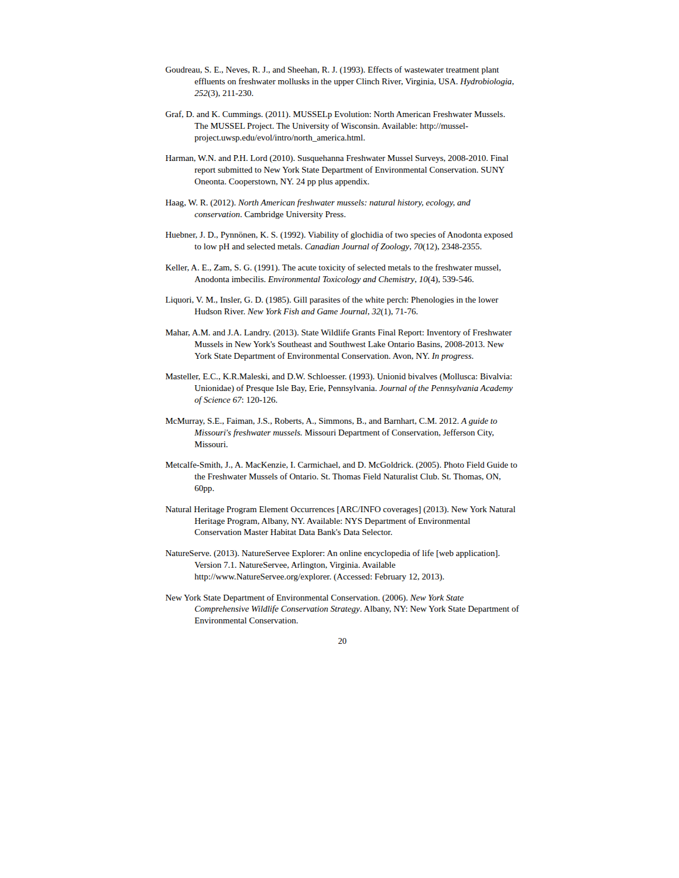Goudreau, S. E., Neves, R. J., and Sheehan, R. J. (1993). Effects of wastewater treatment plant effluents on freshwater mollusks in the upper Clinch River, Virginia, USA. Hydrobiologia, 252(3), 211-230.
Graf, D. and K. Cummings. (2011). MUSSELp Evolution: North American Freshwater Mussels. The MUSSEL Project. The University of Wisconsin. Available: http://mussel-project.uwsp.edu/evol/intro/north_america.html.
Harman, W.N. and P.H. Lord (2010). Susquehanna Freshwater Mussel Surveys, 2008-2010. Final report submitted to New York State Department of Environmental Conservation. SUNY Oneonta. Cooperstown, NY. 24 pp plus appendix.
Haag, W. R. (2012). North American freshwater mussels: natural history, ecology, and conservation. Cambridge University Press.
Huebner, J. D., Pynnönen, K. S. (1992). Viability of glochidia of two species of Anodonta exposed to low pH and selected metals. Canadian Journal of Zoology, 70(12), 2348-2355.
Keller, A. E., Zam, S. G. (1991). The acute toxicity of selected metals to the freshwater mussel, Anodonta imbecilis. Environmental Toxicology and Chemistry, 10(4), 539-546.
Liquori, V. M., Insler, G. D. (1985). Gill parasites of the white perch: Phenologies in the lower Hudson River. New York Fish and Game Journal, 32(1), 71-76.
Mahar, A.M. and J.A. Landry. (2013). State Wildlife Grants Final Report: Inventory of Freshwater Mussels in New York's Southeast and Southwest Lake Ontario Basins, 2008-2013. New York State Department of Environmental Conservation. Avon, NY. In progress.
Masteller, E.C., K.R.Maleski, and D.W. Schloesser. (1993). Unionid bivalves (Mollusca: Bivalvia: Unionidae) of Presque Isle Bay, Erie, Pennsylvania. Journal of the Pennsylvania Academy of Science 67: 120-126.
McMurray, S.E., Faiman, J.S., Roberts, A., Simmons, B., and Barnhart, C.M. 2012. A guide to Missouri's freshwater mussels. Missouri Department of Conservation, Jefferson City, Missouri.
Metcalfe-Smith, J., A. MacKenzie, I. Carmichael, and D. McGoldrick. (2005). Photo Field Guide to the Freshwater Mussels of Ontario. St. Thomas Field Naturalist Club. St. Thomas, ON, 60pp.
Natural Heritage Program Element Occurrences [ARC/INFO coverages] (2013). New York Natural Heritage Program, Albany, NY. Available: NYS Department of Environmental Conservation Master Habitat Data Bank's Data Selector.
NatureServe. (2013). NatureServee Explorer: An online encyclopedia of life [web application]. Version 7.1. NatureServee, Arlington, Virginia. Available http://www.NatureServee.org/explorer. (Accessed: February 12, 2013).
New York State Department of Environmental Conservation. (2006). New York State Comprehensive Wildlife Conservation Strategy. Albany, NY: New York State Department of Environmental Conservation.
20